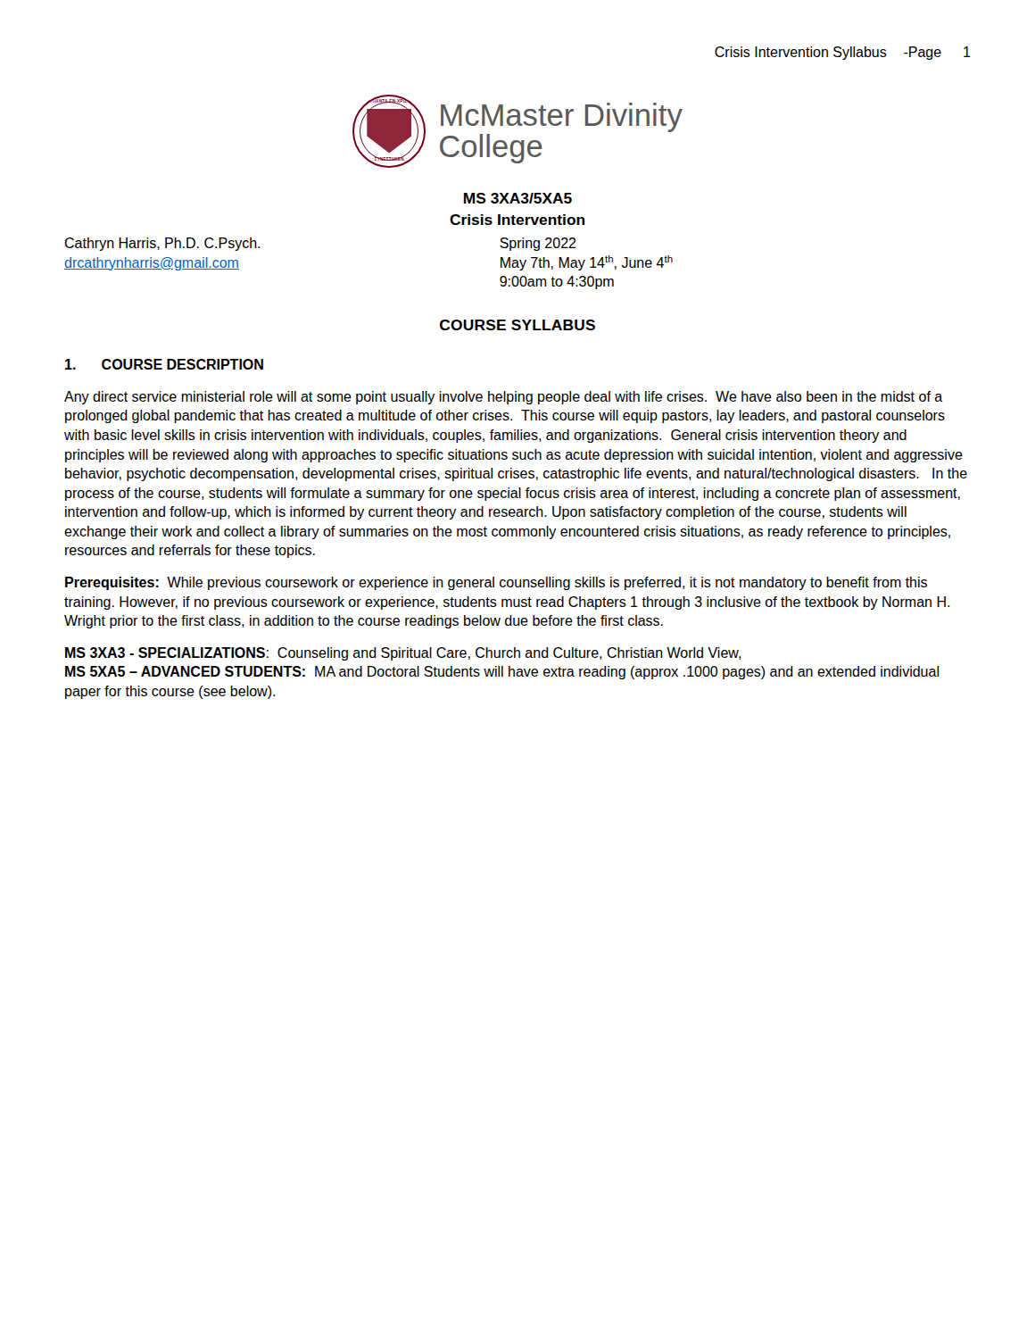Crisis Intervention Syllabus-Page 1
TA·ΠΑΝΤΑ·ΕΝ·ΧΡΙΣΤΩ
ΣΥΝΕΣΤΗΚΕΝ
McMaster Divinity College
MS 3XA3/5XA5
Crisis Intervention
| Cathryn Harris, Ph.D. C.Psych. | Spring 2022 |
| drcathrynharris@gmail.com | May 7th, May 14 th , June 4 th |
| | 9:00am to 4:30pm |
COURSE SYLLABUS
1. COURSE DESCRIPTION
Any direct service ministerial role will at some point usually involve helping people deal with life crises. We have also been in the midst of a prolonged global pandemic that has created a multitude of other crises. This course will equip pastors, lay leaders, and pastoral counselors with basic level skills in crisis intervention with individuals, couples, families, and organizations. General crisis intervention theory and principles will be reviewed along with approaches to specific situations such as acute depression with suicidal intention, violent and aggressive behavior, psychotic decompensation, developmental crises, spiritual crises, catastrophic life events, and natural/technological disasters. In the process of the course, students will formulate a summary for one special focus crisis area of interest, including a concrete plan of assessment, intervention and follow-up, which is informed by current theory and research. Upon satisfactory completion of the course, students will exchange their work and collect a library of summaries on the most commonly encountered crisis situations, as ready reference to principles, resources and referrals for these topics.
Prerequisites: While previous coursework or experience in general counselling skills is preferred, it is not mandatory to benefit from this training. However, if no previous coursework or experience, students must read Chapters 1 through 3 inclusive of the textbook by Norman H. Wright prior to the first class, in addition to the course readings below due before the first class.
MS 3XA3 - SPECIALIZATIONS: Counseling and Spiritual Care, Church and Culture, Christian World View,
MS 5XA5 – ADVANCED STUDENTS: MA and Doctoral Students will have extra reading (approx .1000 pages) and an extended individual paper for this course (see below).